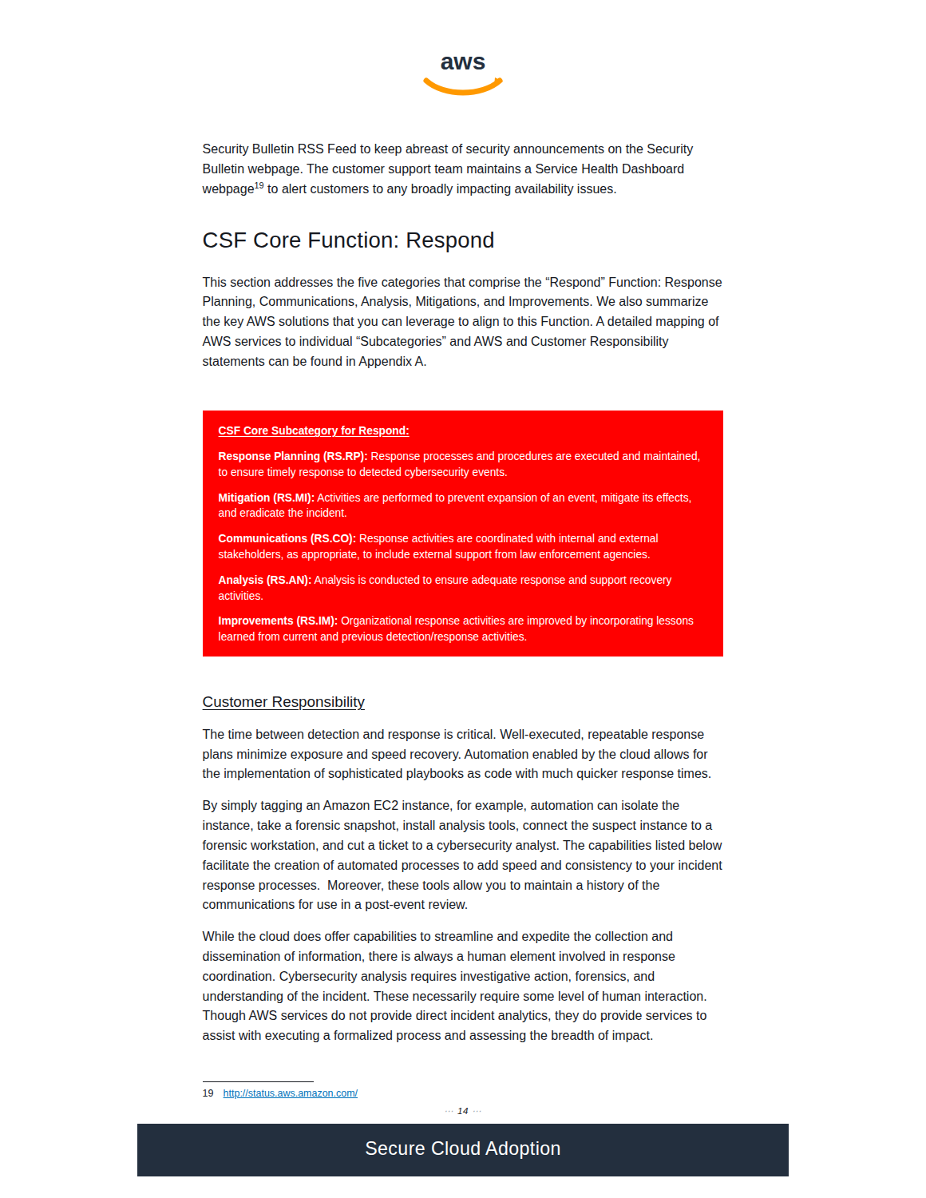aws
Security Bulletin RSS Feed to keep abreast of security announcements on the Security Bulletin webpage. The customer support team maintains a Service Health Dashboard webpage19 to alert customers to any broadly impacting availability issues.
CSF Core Function: Respond
This section addresses the five categories that comprise the “Respond” Function: Response Planning, Communications, Analysis, Mitigations, and Improvements. We also summarize the key AWS solutions that you can leverage to align to this Function. A detailed mapping of AWS services to individual “Subcategories” and AWS and Customer Responsibility statements can be found in Appendix A.
CSF Core Subcategory for Respond:
Response Planning (RS.RP): Response processes and procedures are executed and maintained, to ensure timely response to detected cybersecurity events.
Mitigation (RS.MI): Activities are performed to prevent expansion of an event, mitigate its effects, and eradicate the incident.
Communications (RS.CO): Response activities are coordinated with internal and external stakeholders, as appropriate, to include external support from law enforcement agencies.
Analysis (RS.AN): Analysis is conducted to ensure adequate response and support recovery activities.
Improvements (RS.IM): Organizational response activities are improved by incorporating lessons learned from current and previous detection/response activities.
Customer Responsibility
The time between detection and response is critical. Well-executed, repeatable response plans minimize exposure and speed recovery. Automation enabled by the cloud allows for the implementation of sophisticated playbooks as code with much quicker response times.
By simply tagging an Amazon EC2 instance, for example, automation can isolate the instance, take a forensic snapshot, install analysis tools, connect the suspect instance to a forensic workstation, and cut a ticket to a cybersecurity analyst. The capabilities listed below facilitate the creation of automated processes to add speed and consistency to your incident response processes. Moreover, these tools allow you to maintain a history of the communications for use in a post-event review.
While the cloud does offer capabilities to streamline and expedite the collection and dissemination of information, there is always a human element involved in response coordination. Cybersecurity analysis requires investigative action, forensics, and understanding of the incident. These necessarily require some level of human interaction. Though AWS services do not provide direct incident analytics, they do provide services to assist with executing a formalized process and assessing the breadth of impact.
19 http://status.aws.amazon.com/
⋯ 14 ⋯
Secure Cloud Adoption